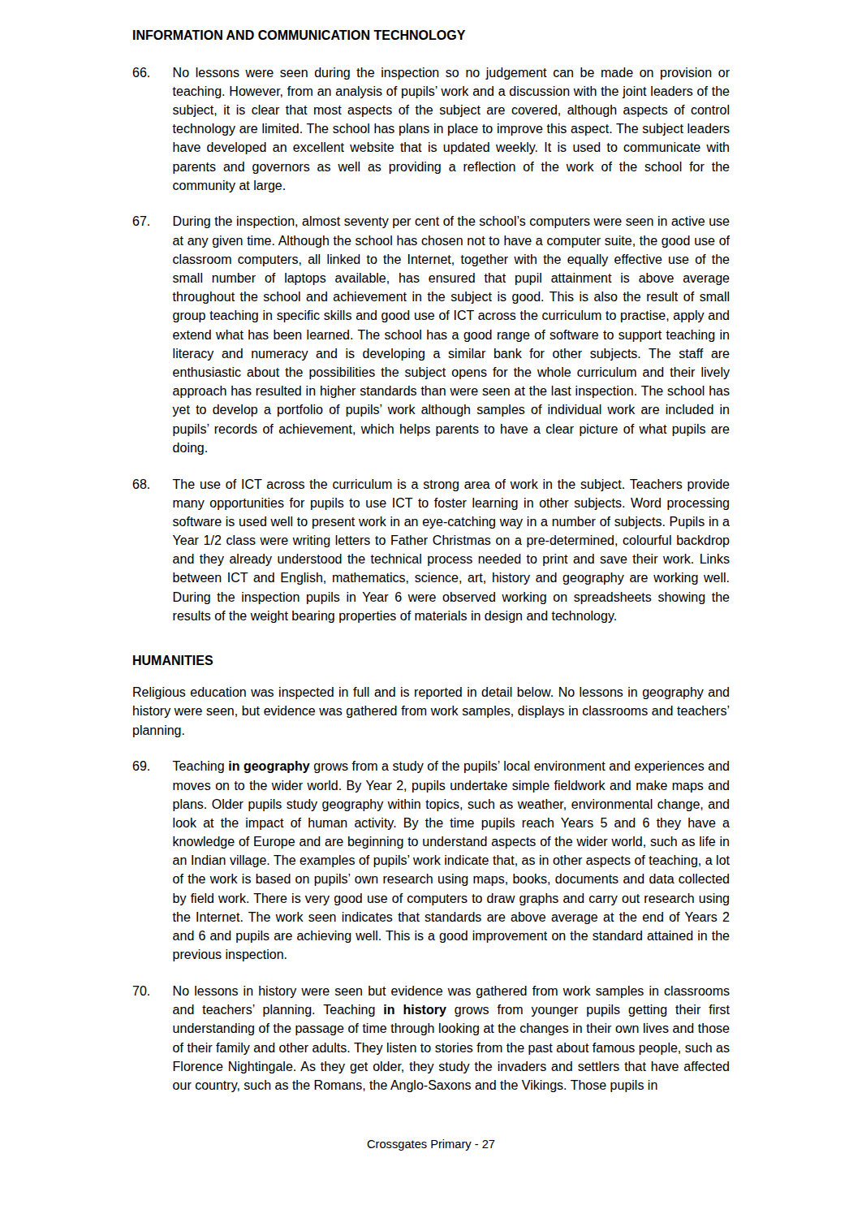Information and Communication Technology
66. No lessons were seen during the inspection so no judgement can be made on provision or teaching. However, from an analysis of pupils’ work and a discussion with the joint leaders of the subject, it is clear that most aspects of the subject are covered, although aspects of control technology are limited. The school has plans in place to improve this aspect. The subject leaders have developed an excellent website that is updated weekly. It is used to communicate with parents and governors as well as providing a reflection of the work of the school for the community at large.
67. During the inspection, almost seventy per cent of the school’s computers were seen in active use at any given time. Although the school has chosen not to have a computer suite, the good use of classroom computers, all linked to the Internet, together with the equally effective use of the small number of laptops available, has ensured that pupil attainment is above average throughout the school and achievement in the subject is good. This is also the result of small group teaching in specific skills and good use of ICT across the curriculum to practise, apply and extend what has been learned. The school has a good range of software to support teaching in literacy and numeracy and is developing a similar bank for other subjects. The staff are enthusiastic about the possibilities the subject opens for the whole curriculum and their lively approach has resulted in higher standards than were seen at the last inspection. The school has yet to develop a portfolio of pupils’ work although samples of individual work are included in pupils’ records of achievement, which helps parents to have a clear picture of what pupils are doing.
68. The use of ICT across the curriculum is a strong area of work in the subject. Teachers provide many opportunities for pupils to use ICT to foster learning in other subjects. Word processing software is used well to present work in an eye-catching way in a number of subjects. Pupils in a Year 1/2 class were writing letters to Father Christmas on a pre-determined, colourful backdrop and they already understood the technical process needed to print and save their work. Links between ICT and English, mathematics, science, art, history and geography are working well. During the inspection pupils in Year 6 were observed working on spreadsheets showing the results of the weight bearing properties of materials in design and technology.
Humanities
Religious education was inspected in full and is reported in detail below. No lessons in geography and history were seen, but evidence was gathered from work samples, displays in classrooms and teachers’ planning.
69. Teaching in geography grows from a study of the pupils’ local environment and experiences and moves on to the wider world. By Year 2, pupils undertake simple fieldwork and make maps and plans. Older pupils study geography within topics, such as weather, environmental change, and look at the impact of human activity. By the time pupils reach Years 5 and 6 they have a knowledge of Europe and are beginning to understand aspects of the wider world, such as life in an Indian village. The examples of pupils’ work indicate that, as in other aspects of teaching, a lot of the work is based on pupils’ own research using maps, books, documents and data collected by field work. There is very good use of computers to draw graphs and carry out research using the Internet. The work seen indicates that standards are above average at the end of Years 2 and 6 and pupils are achieving well. This is a good improvement on the standard attained in the previous inspection.
70. No lessons in history were seen but evidence was gathered from work samples in classrooms and teachers’ planning. Teaching in history grows from younger pupils getting their first understanding of the passage of time through looking at the changes in their own lives and those of their family and other adults. They listen to stories from the past about famous people, such as Florence Nightingale. As they get older, they study the invaders and settlers that have affected our country, such as the Romans, the Anglo-Saxons and the Vikings. Those pupils in
Crossgates Primary - 27